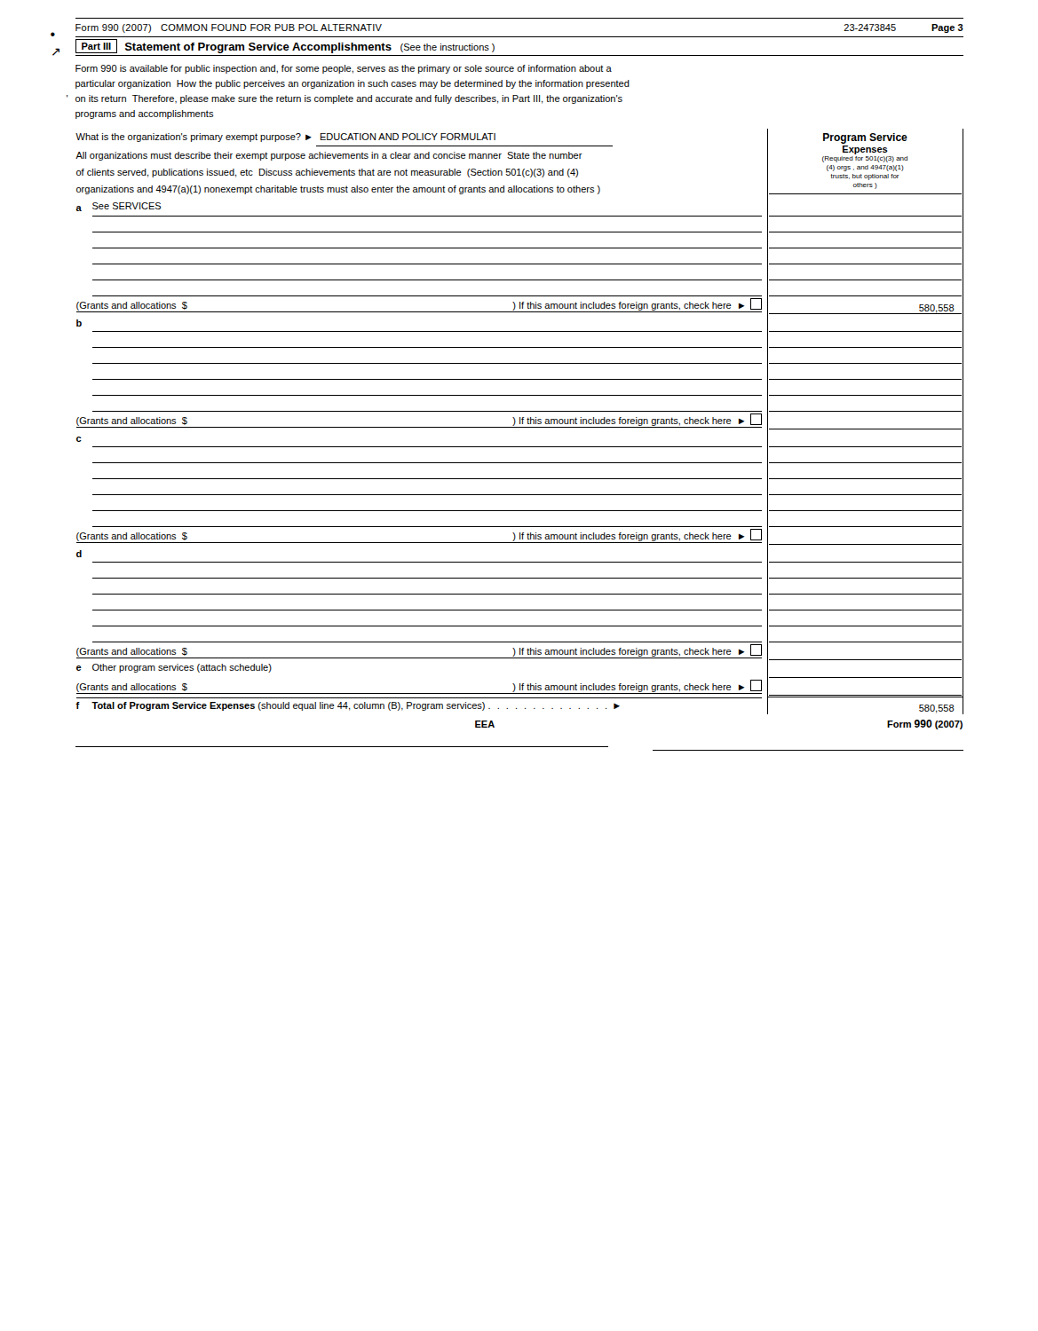•
↗
Form 990 (2007) COMMON FOUND FOR PUB POL ALTERNATIV
23-2473845
Page 3
Part III
Statement of Program Service Accomplishments (See the instructions )
Form 990 is available for public inspection and, for some people, serves as the primary or sole source of information about a
particular organization How the public perceives an organization in such cases may be determined by the information presented
on its return Therefore, please make sure the return is complete and accurate and fully describes, in Part III, the organization's
programs and accomplishments
| What is the organization's primary exempt purpose? ► EDUCATION AND POLICY FORMULATI All organizations must describe their exempt purpose achievements in a clear and concise manner State the number of clients served, publications issued, etc Discuss achievements that are not measurable (Section 501(c)(3) and (4) organizations and 4947(a)(1) nonexempt charitable trusts must also enter the amount of grants and allocations to others ) | Program Service Expenses (Required for 501(c)(3) and (4) orgs , and 4947(a)(1) trusts, but optional for others ) |
| a See SERVICES | |
| (Grants and allocations $ ) If this amount includes foreign grants, check here ► | 580,558 |
| b | |
| (Grants and allocations $ ) If this amount includes foreign grants, check here ► | |
| c | |
| (Grants and allocations $ ) If this amount includes foreign grants, check here ► | |
| d | |
| (Grants and allocations $ ) If this amount includes foreign grants, check here ► | |
| e Other program services (attach schedule) | |
| (Grants and allocations $ ) If this amount includes foreign grants, check here ► | |
| f Total of Program Service Expenses (should equal line 44, column (B), Program services) . . . . . . . . . . . . . . ► | 580,558 |
EEA
Form 990 (2007)